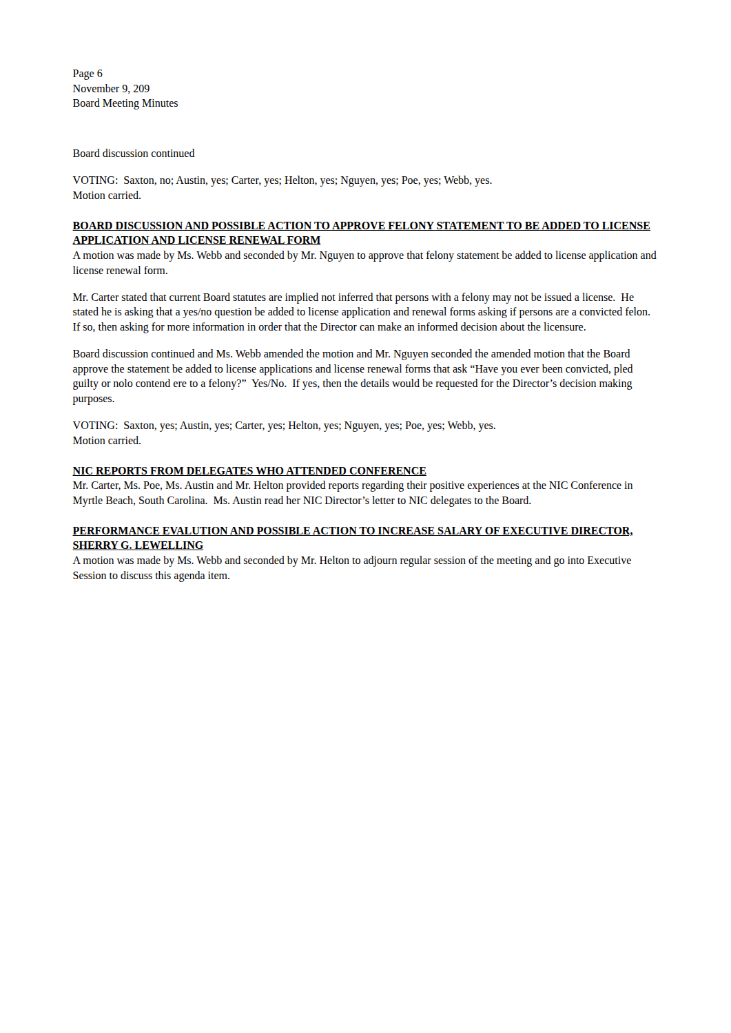Page 6
November 9, 209
Board Meeting Minutes
Board discussion continued
VOTING: Saxton, no; Austin, yes; Carter, yes; Helton, yes; Nguyen, yes; Poe, yes; Webb, yes.
Motion carried.
BOARD DISCUSSION AND POSSIBLE ACTION TO APPROVE FELONY STATEMENT TO BE ADDED TO LICENSE APPLICATION AND LICENSE RENEWAL FORM
A motion was made by Ms. Webb and seconded by Mr. Nguyen to approve that felony statement be added to license application and license renewal form.
Mr. Carter stated that current Board statutes are implied not inferred that persons with a felony may not be issued a license. He stated he is asking that a yes/no question be added to license application and renewal forms asking if persons are a convicted felon. If so, then asking for more information in order that the Director can make an informed decision about the licensure.
Board discussion continued and Ms. Webb amended the motion and Mr. Nguyen seconded the amended motion that the Board approve the statement be added to license applications and license renewal forms that ask “Have you ever been convicted, pled guilty or nolo contend ere to a felony?” Yes/No. If yes, then the details would be requested for the Director’s decision making purposes.
VOTING: Saxton, yes; Austin, yes; Carter, yes; Helton, yes; Nguyen, yes; Poe, yes; Webb, yes.
Motion carried.
NIC REPORTS FROM DELEGATES WHO ATTENDED CONFERENCE
Mr. Carter, Ms. Poe, Ms. Austin and Mr. Helton provided reports regarding their positive experiences at the NIC Conference in Myrtle Beach, South Carolina. Ms. Austin read her NIC Director’s letter to NIC delegates to the Board.
PERFORMANCE EVALUTION AND POSSIBLE ACTION TO INCREASE SALARY OF EXECUTIVE DIRECTOR, SHERRY G. LEWELLING
A motion was made by Ms. Webb and seconded by Mr. Helton to adjourn regular session of the meeting and go into Executive Session to discuss this agenda item.